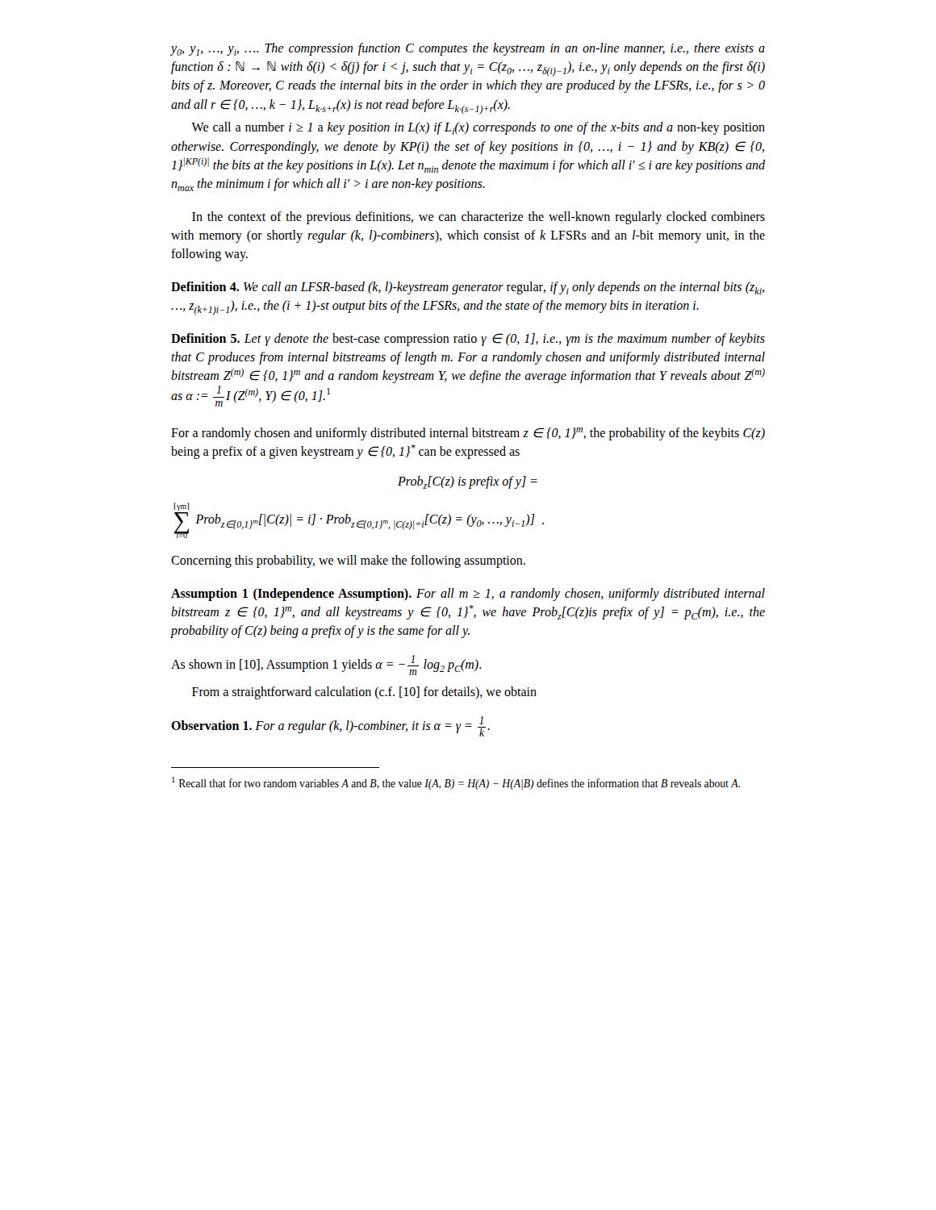y0, y1, …, yi, …. The compression function C computes the keystream in an on-line manner, i.e., there exists a function δ : ℕ → ℕ with δ(i) < δ(j) for i < j, such that yi = C(z0, …, zδ(i)−1), i.e., yi only depends on the first δ(i) bits of z. Moreover, C reads the internal bits in the order in which they are produced by the LFSRs, i.e., for s > 0 and all r ∈ {0, …, k − 1}, Lk·s+r(x) is not read before Lk·(s−1)+r(x).
We call a number i ≥ 1 a key position in L(x) if Li(x) corresponds to one of the x-bits and a non-key position otherwise. Correspondingly, we denote by KP(i) the set of key positions in {0, …, i − 1} and by KB(z) ∈ {0, 1}|KP(i)| the bits at the key positions in L(x). Let nmin denote the maximum i for which all i′ ≤ i are key positions and nmax the minimum i for which all i′ > i are non-key positions.
In the context of the previous definitions, we can characterize the well-known regularly clocked combiners with memory (or shortly regular (k, l)-combiners), which consist of k LFSRs and an l-bit memory unit, in the following way.
Definition 4. We call an LFSR-based (k, l)-keystream generator regular, if yi only depends on the internal bits (zki, …, z(k+1)i−1), i.e., the (i + 1)-st output bits of the LFSRs, and the state of the memory bits in iteration i.
Definition 5. Let γ denote the best-case compression ratio γ ∈ (0, 1], i.e., γm is the maximum number of keybits that C produces from internal bitstreams of length m. For a randomly chosen and uniformly distributed internal bitstream Z(m) ∈ {0, 1}m and a random keystream Y, we define the average information that Y reveals about Z(m) as α := 1 m I (Z(m), Y) ∈ (0, 1].1
For a randomly chosen and uniformly distributed internal bitstream z ∈ {0, 1}m, the probability of the keybits C(z) being a prefix of a given keystream y ∈ {0, 1}* can be expressed as
Probz[C(z) is prefix of y] =
⌈γm⌉ ∑ i=0 Probz∈{0,1}m[|C(z)| = i] · Probz∈{0,1}m, |C(z)|=i[C(z) = (y0, …, yi−1)] .
Concerning this probability, we will make the following assumption.
Assumption 1 (Independence Assumption). For all m ≥ 1, a randomly chosen, uniformly distributed internal bitstream z ∈ {0, 1}m, and all keystreams y ∈ {0, 1}*, we have Probz[C(z)is prefix of y] = pC(m), i.e., the probability of C(z) being a prefix of y is the same for all y.
As shown in [10], Assumption 1 yields α = −1 m log2 pC(m).
From a straightforward calculation (c.f. [10] for details), we obtain
Observation 1. For a regular (k, l)-combiner, it is α = γ = 1 k.
1 Recall that for two random variables A and B, the value I(A, B) = H(A) − H(A|B) defines the information that B reveals about A.